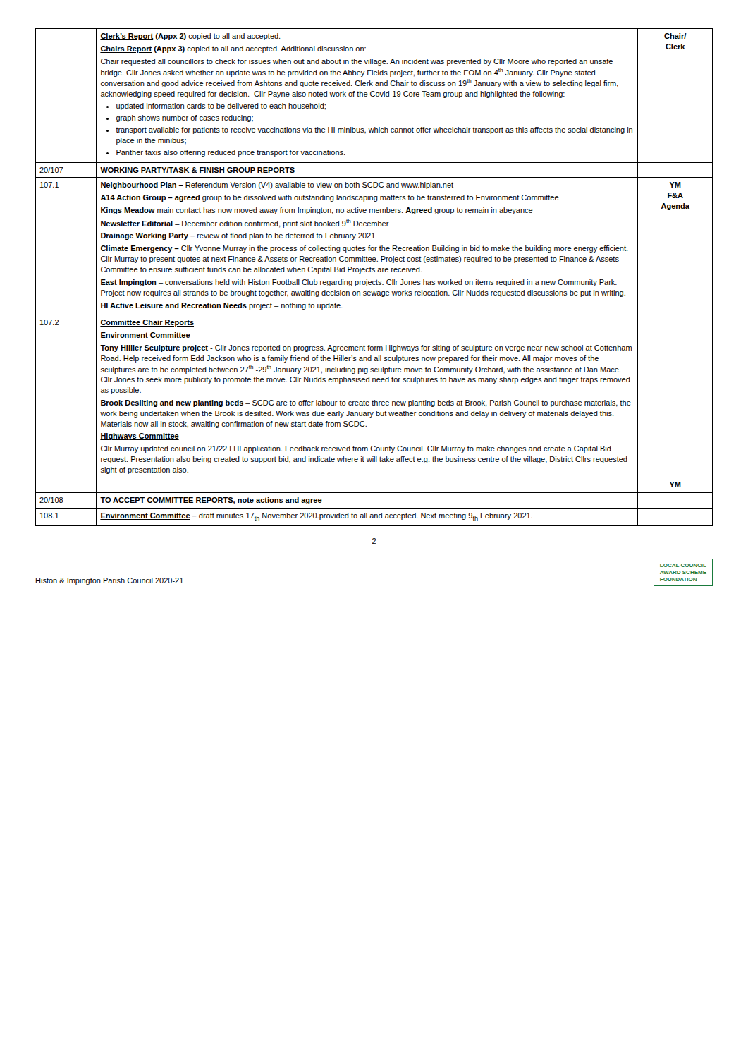| | Clerk’s Report (Appx 2) copied to all and accepted. Chairs Report (Appx 3) copied to all and accepted. Additional discussion on: Chair requested all councillors to check for issues when out and about in the village. An incident was prevented by Cllr Moore who reported an unsafe bridge. Cllr Jones asked whether an update was to be provided on the Abbey Fields project, further to the EOM on 4 th January. Cllr Payne stated conversation and good advice received from Ashtons and quote received. Clerk and Chair to discuss on 19 th January with a view to selecting legal firm, acknowledging speed required for decision. Cllr Payne also noted work of the Covid-19 Core Team group and highlighted the following: updated information cards to be delivered to each household; graph shows number of cases reducing; transport available for patients to receive vaccinations via the HI minibus, which cannot offer wheelchair transport as this affects the social distancing in place in the minibus; Panther taxis also offering reduced price transport for vaccinations. | Chair/ Clerk |
| 20/107 | WORKING PARTY/TASK & FINISH GROUP REPORTS | |
| 107.1 | Neighbourhood Plan – Referendum Version (V4) available to view on both SCDC and www.hiplan.net A14 Action Group – agreed group to be dissolved with outstanding landscaping matters to be transferred to Environment Committee Kings Meadow main contact has now moved away from Impington, no active members. Agreed group to remain in abeyance Newsletter Editorial – December edition confirmed, print slot booked 9 th December Drainage Working Party – review of flood plan to be deferred to February 2021 Climate Emergency – Cllr Yvonne Murray in the process of collecting quotes for the Recreation Building in bid to make the building more energy efficient. Cllr Murray to present quotes at next Finance & Assets or Recreation Committee. Project cost (estimates) required to be presented to Finance & Assets Committee to ensure sufficient funds can be allocated when Capital Bid Projects are received. East Impington – conversations held with Histon Football Club regarding projects. Cllr Jones has worked on items required in a new Community Park. Project now requires all strands to be brought together, awaiting decision on sewage works relocation. Cllr Nudds requested discussions be put in writing. HI Active Leisure and Recreation Needs project – nothing to update. | YM F&A Agenda |
| 107.2 | Committee Chair Reports Environment Committee Tony Hillier Sculpture project - Cllr Jones reported on progress. Agreement form Highways for siting of sculpture on verge near new school at Cottenham Road. Help received form Edd Jackson who is a family friend of the Hiller’s and all sculptures now prepared for their move. All major moves of the sculptures are to be completed between 27 th -29 th January 2021, including pig sculpture move to Community Orchard, with the assistance of Dan Mace. Cllr Jones to seek more publicity to promote the move. Cllr Nudds emphasised need for sculptures to have as many sharp edges and finger traps removed as possible. Brook Desilting and new planting beds – SCDC are to offer labour to create three new planting beds at Brook, Parish Council to purchase materials, the work being undertaken when the Brook is desilted. Work was due early January but weather conditions and delay in delivery of materials delayed this. Materials now all in stock, awaiting confirmation of new start date from SCDC. Highways Committee Cllr Murray updated council on 21/22 LHI application. Feedback received from County Council. Cllr Murray to make changes and create a Capital Bid request. Presentation also being created to support bid, and indicate where it will take affect e.g. the business centre of the village, District Cllrs requested sight of presentation also. | YM |
| 20/108 | TO ACCEPT COMMITTEE REPORTS, note actions and agree | |
| 108.1 | Environment Committee – draft minutes 17 th November 2020.provided to all and accepted. Next meeting 9 th February 2021. | |
2
Histon & Impington Parish Council 2020-21
LOCAL COUNCIL
AWARD SCHEME
FOUNDATION